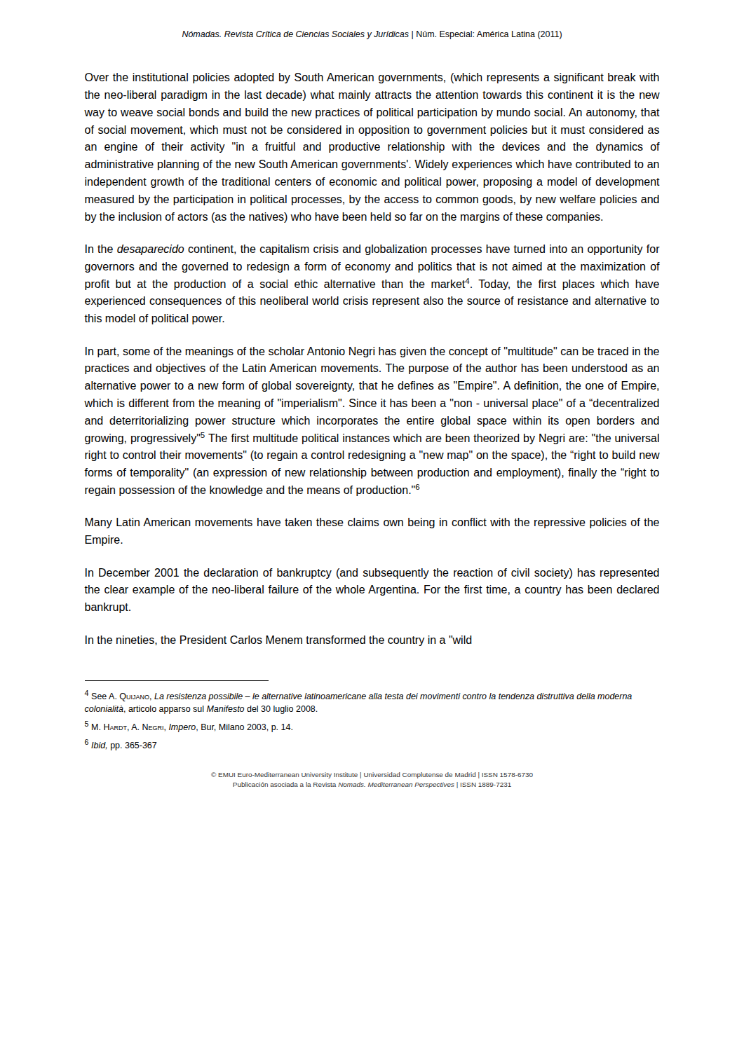Nómadas. Revista Crítica de Ciencias Sociales y Jurídicas | Núm. Especial: América Latina (2011)
Over the institutional policies adopted by South American governments, (which represents a significant break with the neo-liberal paradigm in the last decade) what mainly attracts the attention towards this continent it is the new way to weave social bonds and build the new practices of political participation by mundo social. An autonomy, that of social movement, which must not be considered in opposition to government policies but it must considered as an engine of their activity "in a fruitful and productive relationship with the devices and the dynamics of administrative planning of the new South American governments'. Widely experiences which have contributed to an independent growth of the traditional centers of economic and political power, proposing a model of development measured by the participation in political processes, by the access to common goods, by new welfare policies and by the inclusion of actors (as the natives) who have been held so far on the margins of these companies.
In the desaparecido continent, the capitalism crisis and globalization processes have turned into an opportunity for governors and the governed to redesign a form of economy and politics that is not aimed at the maximization of profit but at the production of a social ethic alternative than the market4. Today, the first places which have experienced consequences of this neoliberal world crisis represent also the source of resistance and alternative to this model of political power.
In part, some of the meanings of the scholar Antonio Negri has given the concept of "multitude" can be traced in the practices and objectives of the Latin American movements. The purpose of the author has been understood as an alternative power to a new form of global sovereignty, that he defines as "Empire". A definition, the one of Empire, which is different from the meaning of "imperialism". Since it has been a "non - universal place" of a “decentralized and deterritorializing power structure which incorporates the entire global space within its open borders and growing, progressively"5 The first multitude political instances which are been theorized by Negri are: "the universal right to control their movements" (to regain a control redesigning a "new map" on the space), the “right to build new forms of temporality" (an expression of new relationship between production and employment), finally the “right to regain possession of the knowledge and the means of production."6
Many Latin American movements have taken these claims own being in conflict with the repressive policies of the Empire.
In December 2001 the declaration of bankruptcy (and subsequently the reaction of civil society) has represented the clear example of the neo-liberal failure of the whole Argentina. For the first time, a country has been declared bankrupt.
In the nineties, the President Carlos Menem transformed the country in a "wild
4 See A. Quijano, La resistenza possibile – le alternative latinoamericane alla testa dei movimenti contro la tendenza distruttiva della moderna colonialità, articolo apparso sul Manifesto del 30 luglio 2008.
5 M. Hardt, A. Negri, Impero, Bur, Milano 2003, p. 14.
6 Ibid, pp. 365-367
© EMUI Euro-Mediterranean University Institute | Universidad Complutense de Madrid | ISSN 1578-6730
Publicación asociada a la Revista Nomads. Mediterranean Perspectives | ISSN 1889-7231